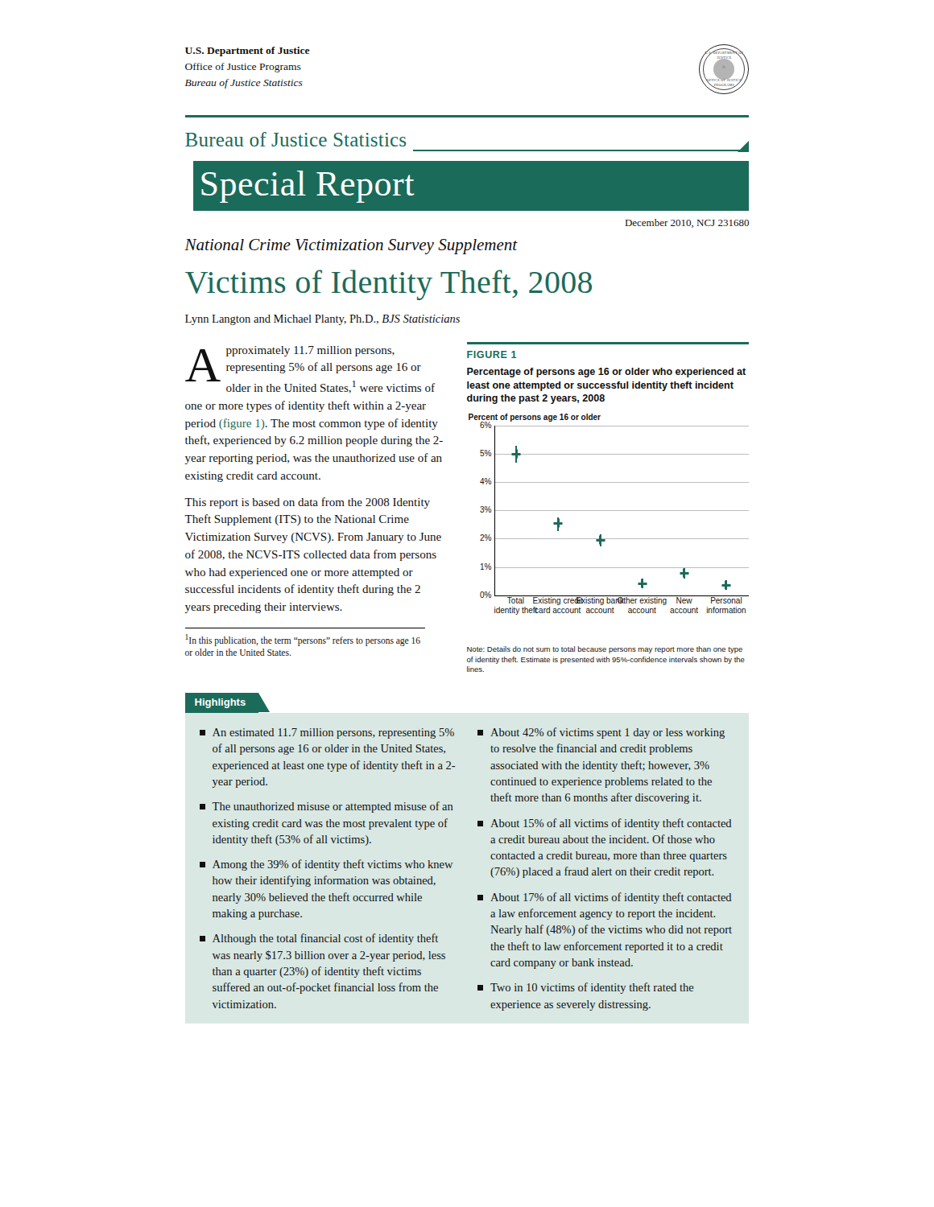U.S. Department of Justice
Office of Justice Programs
Bureau of Justice Statistics
U.S. DEPARTMENT OF JUSTICE
OFFICE OF JUSTICE PROGRAMS
Bureau of Justice Statistics
Special Report
December 2010, NCJ 231680
National Crime Victimization Survey Supplement
Victims of Identity Theft, 2008
Lynn Langton and Michael Planty, Ph.D., BJS Statisticians
Approximately 11.7 million persons, representing 5% of all persons age 16 or older in the United States,1 were victims of one or more types of identity theft within a 2-year period (figure 1). The most common type of identity theft, experienced by 6.2 million people during the 2-year reporting period, was the unauthorized use of an existing credit card account.
This report is based on data from the 2008 Identity Theft Supplement (ITS) to the National Crime Victimization Survey (NCVS). From January to June of 2008, the NCVS-ITS collected data from persons who had experienced one or more attempted or successful incidents of identity theft during the 2 years preceding their interviews.
1In this publication, the term “persons” refers to persons age 16 or older in the United States.
FIGURE 1
Percentage of persons age 16 or older who experienced at least one attempted or successful identity theft incident during the past 2 years, 2008
Percent of persons age 16 or older
6%
5%
4%
3%
2%
1%
0%
Total
identity theft
Existing credit
card account
Existing bank
account
Other existing
account
New
account
Personal
information
Note: Details do not sum to total because persons may report more than one type of identity theft. Estimate is presented with 95%-confidence intervals shown by the lines.
Highlights
An estimated 11.7 million persons, representing 5% of all persons age 16 or older in the United States, experienced at least one type of identity theft in a 2-year period.
The unauthorized misuse or attempted misuse of an existing credit card was the most prevalent type of identity theft (53% of all victims).
Among the 39% of identity theft victims who knew how their identifying information was obtained, nearly 30% believed the theft occurred while making a purchase.
Although the total financial cost of identity theft was nearly $17.3 billion over a 2-year period, less than a quarter (23%) of identity theft victims suffered an out-of-pocket financial loss from the victimization.
About 42% of victims spent 1 day or less working to resolve the financial and credit problems associated with the identity theft; however, 3% continued to experience problems related to the theft more than 6 months after discovering it.
About 15% of all victims of identity theft contacted a credit bureau about the incident. Of those who contacted a credit bureau, more than three quarters (76%) placed a fraud alert on their credit report.
About 17% of all victims of identity theft contacted a law enforcement agency to report the incident. Nearly half (48%) of the victims who did not report the theft to law enforcement reported it to a credit card company or bank instead.
Two in 10 victims of identity theft rated the experience as severely distressing.